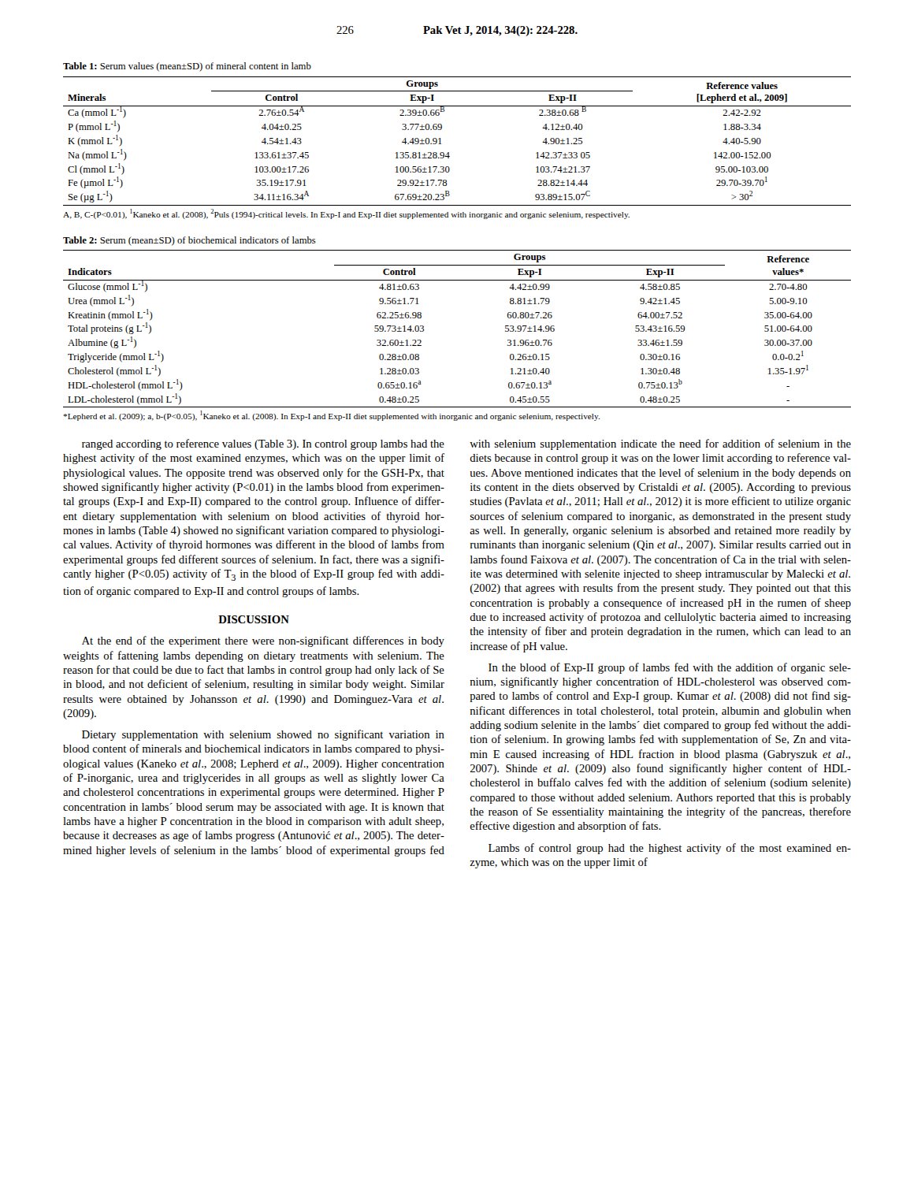226 Pak Vet J, 2014, 34(2): 224-228.
Table 1: Serum values (mean±SD) of mineral content in lamb
| Minerals | Groups | Reference values [Lepherd et al., 2009] |
| --- | --- | --- |
| Control | Exp-I | Exp-II |
| Ca (mmol L -1 ) | 2.76±0.54 A | 2.39±0.66 B | 2.38±0.68 B | 2.42-2.92 |
| P (mmol L -1 ) | 4.04±0.25 | 3.77±0.69 | 4.12±0.40 | 1.88-3.34 |
| K (mmol L -1 ) | 4.54±1.43 | 4.49±0.91 | 4.90±1.25 | 4.40-5.90 |
| Na (mmol L -1 ) | 133.61±37.45 | 135.81±28.94 | 142.37±33 05 | 142.00-152.00 |
| Cl (mmol L -1 ) | 103.00±17.26 | 100.56±17.30 | 103.74±21.37 | 95.00-103.00 |
| Fe (µmol L -1 ) | 35.19±17.91 | 29.92±17.78 | 28.82±14.44 | 29.70-39.70 1 |
| Se (µg L -1 ) | 34.11±16.34 A | 67.69±20.23 B | 93.89±15.07 C | > 30 2 |
A, B, C-(P<0.01), 1Kaneko et al. (2008), 2Puls (1994)-critical levels. In Exp-I and Exp-II diet supplemented with inorganic and organic selenium, respectively.
Table 2: Serum (mean±SD) of biochemical indicators of lambs
| Indicators | Groups | Reference values* |
| --- | --- | --- |
| Control | Exp-I | Exp-II |
| Glucose (mmol L -1 ) | 4.81±0.63 | 4.42±0.99 | 4.58±0.85 | 2.70-4.80 |
| Urea (mmol L -1 ) | 9.56±1.71 | 8.81±1.79 | 9.42±1.45 | 5.00-9.10 |
| Kreatinin (mmol L -1 ) | 62.25±6.98 | 60.80±7.26 | 64.00±7.52 | 35.00-64.00 |
| Total proteins (g L -1 ) | 59.73±14.03 | 53.97±14.96 | 53.43±16.59 | 51.00-64.00 |
| Albumine (g L -1 ) | 32.60±1.22 | 31.96±0.76 | 33.46±1.59 | 30.00-37.00 |
| Triglyceride (mmol L -1 ) | 0.28±0.08 | 0.26±0.15 | 0.30±0.16 | 0.0-0.2 1 |
| Cholesterol (mmol L -1 ) | 1.28±0.03 | 1.21±0.40 | 1.30±0.48 | 1.35-1.97 1 |
| HDL-cholesterol (mmol L -1 ) | 0.65±0.16 a | 0.67±0.13 a | 0.75±0.13 b | - |
| LDL-cholesterol (mmol L -1 ) | 0.48±0.25 | 0.45±0.55 | 0.48±0.25 | - |
*Lepherd et al. (2009); a, b-(P<0.05), 1Kaneko et al. (2008). In Exp-I and Exp-II diet supplemented with inorganic and organic selenium, respectively.
ranged according to reference values (Table 3). In control group lambs had the highest activity of the most examined enzymes, which was on the upper limit of physiological values. The opposite trend was observed only for the GSH-Px, that showed significantly higher activity (P<0.01) in the lambs blood from experimental groups (Exp-I and Exp-II) compared to the control group. Influence of different dietary supplementation with selenium on blood activities of thyroid hormones in lambs (Table 4) showed no significant variation compared to physiological values. Activity of thyroid hormones was different in the blood of lambs from experimental groups fed different sources of selenium. In fact, there was a significantly higher (P<0.05) activity of T3 in the blood of Exp-II group fed with addition of organic compared to Exp-II and control groups of lambs.
Discussion
At the end of the experiment there were non-significant differences in body weights of fattening lambs depending on dietary treatments with selenium. The reason for that could be due to fact that lambs in control group had only lack of Se in blood, and not deficient of selenium, resulting in similar body weight. Similar results were obtained by Johansson et al. (1990) and Dominguez-Vara et al. (2009).
Dietary supplementation with selenium showed no significant variation in blood content of minerals and biochemical indicators in lambs compared to physiological values (Kaneko et al., 2008; Lepherd et al., 2009). Higher concentration of P-inorganic, urea and triglycerides in all groups as well as slightly lower Ca and cholesterol concentrations in experimental groups were determined. Higher P concentration in lambs´ blood serum may be associated with age. It is known that lambs have a higher P concentration in the blood in comparison with adult sheep, because it decreases as age of lambs progress (Antunović et al., 2005). The determined higher levels of selenium in the lambs´ blood of experimental groups fed with selenium supplementation indicate the need for addition of selenium in the diets because in control group it was on the lower limit according to reference values. Above mentioned indicates that the level of selenium in the body depends on its content in the diets observed by Cristaldi et al. (2005). According to previous studies (Pavlata et al., 2011; Hall et al., 2012) it is more efficient to utilize organic sources of selenium compared to inorganic, as demonstrated in the present study as well. In generally, organic selenium is absorbed and retained more readily by ruminants than inorganic selenium (Qin et al., 2007). Similar results carried out in lambs found Faixova et al. (2007). The concentration of Ca in the trial with selenite was determined with selenite injected to sheep intramuscular by Malecki et al. (2002) that agrees with results from the present study. They pointed out that this concentration is probably a consequence of increased pH in the rumen of sheep due to increased activity of protozoa and cellulolytic bacteria aimed to increasing the intensity of fiber and protein degradation in the rumen, which can lead to an increase of pH value.
In the blood of Exp-II group of lambs fed with the addition of organic selenium, significantly higher concentration of HDL-cholesterol was observed compared to lambs of control and Exp-I group. Kumar et al. (2008) did not find significant differences in total cholesterol, total protein, albumin and globulin when adding sodium selenite in the lambs´ diet compared to group fed without the addition of selenium. In growing lambs fed with supplementation of Se, Zn and vitamin E caused increasing of HDL fraction in blood plasma (Gabryszuk et al., 2007). Shinde et al. (2009) also found significantly higher content of HDL-cholesterol in buffalo calves fed with the addition of selenium (sodium selenite) compared to those without added selenium. Authors reported that this is probably the reason of Se essentiality maintaining the integrity of the pancreas, therefore effective digestion and absorption of fats.
Lambs of control group had the highest activity of the most examined enzyme, which was on the upper limit of